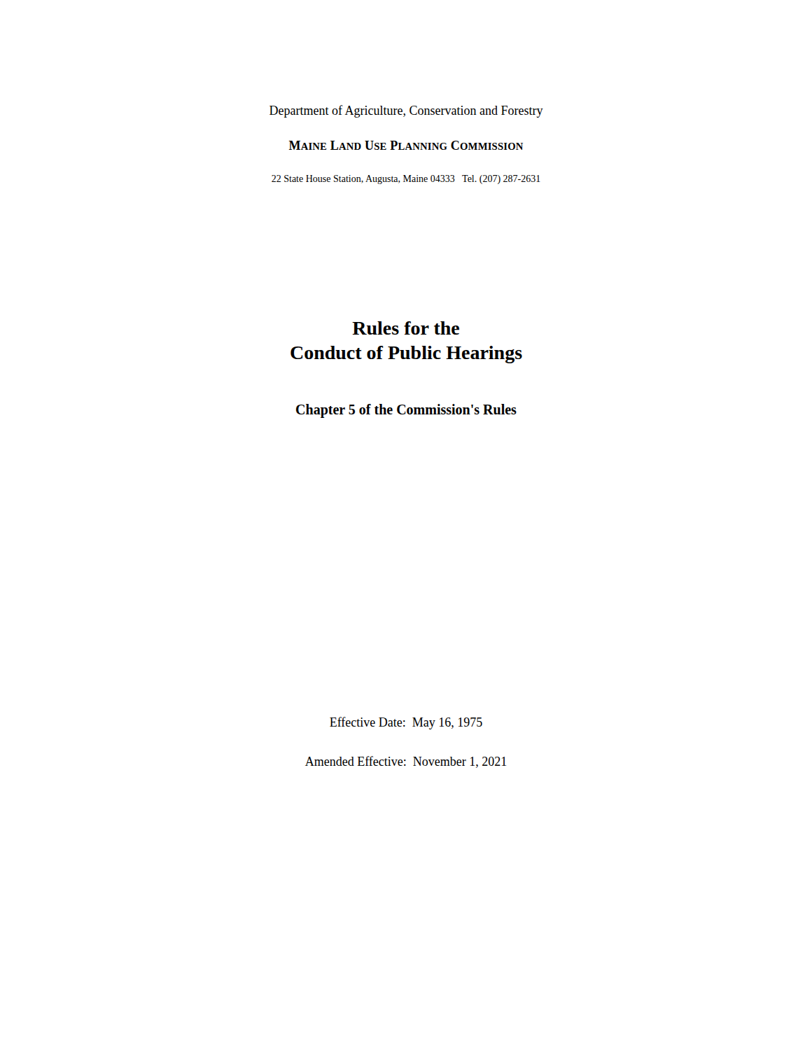Department of Agriculture, Conservation and Forestry
MAINE LAND USE PLANNING COMMISSION
22 State House Station, Augusta, Maine 04333 Tel. (207) 287-2631
Rules for the
Conduct of Public Hearings
Chapter 5 of the Commission's Rules
Effective Date: May 16, 1975
Amended Effective: November 1, 2021